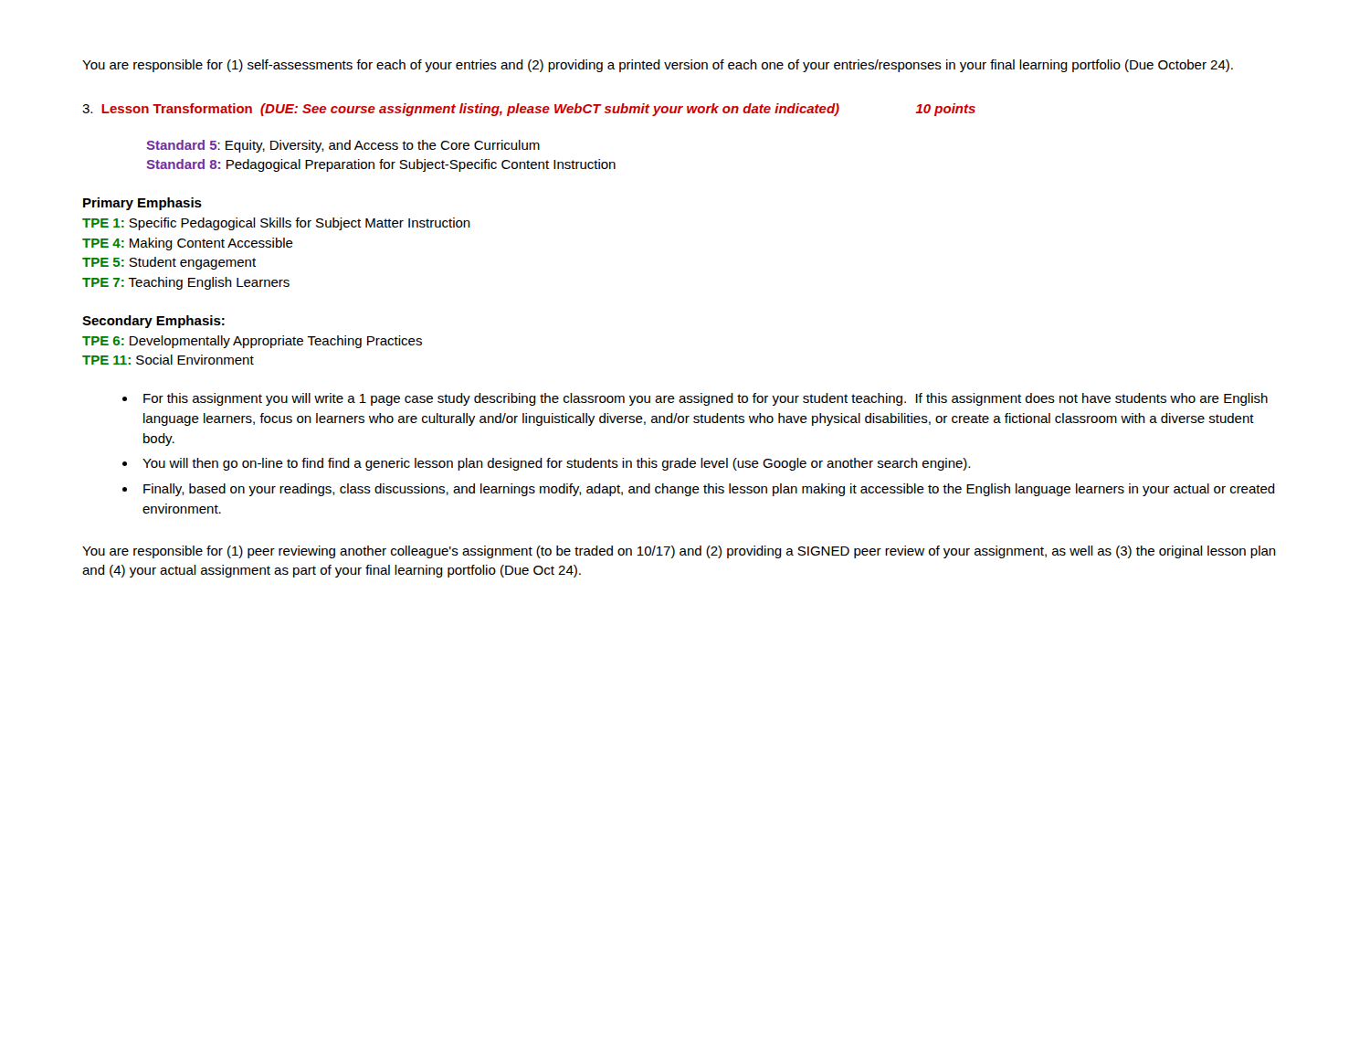You are responsible for (1) self-assessments for each of your entries and (2) providing a printed version of each one of your entries/responses in your final learning portfolio (Due October 24).
3. Lesson Transformation (DUE: See course assignment listing, please WebCT submit your work on date indicated) 10 points
Standard 5: Equity, Diversity, and Access to the Core Curriculum
Standard 8: Pedagogical Preparation for Subject-Specific Content Instruction
Primary Emphasis
TPE 1: Specific Pedagogical Skills for Subject Matter Instruction
TPE 4: Making Content Accessible
TPE 5: Student engagement
TPE 7: Teaching English Learners
Secondary Emphasis:
TPE 6: Developmentally Appropriate Teaching Practices
TPE 11: Social Environment
For this assignment you will write a 1 page case study describing the classroom you are assigned to for your student teaching. If this assignment does not have students who are English language learners, focus on learners who are culturally and/or linguistically diverse, and/or students who have physical disabilities, or create a fictional classroom with a diverse student body.
You will then go on-line to find find a generic lesson plan designed for students in this grade level (use Google or another search engine).
Finally, based on your readings, class discussions, and learnings modify, adapt, and change this lesson plan making it accessible to the English language learners in your actual or created environment.
You are responsible for (1) peer reviewing another colleague's assignment (to be traded on 10/17) and (2) providing a SIGNED peer review of your assignment, as well as (3) the original lesson plan and (4) your actual assignment as part of your final learning portfolio (Due Oct 24).